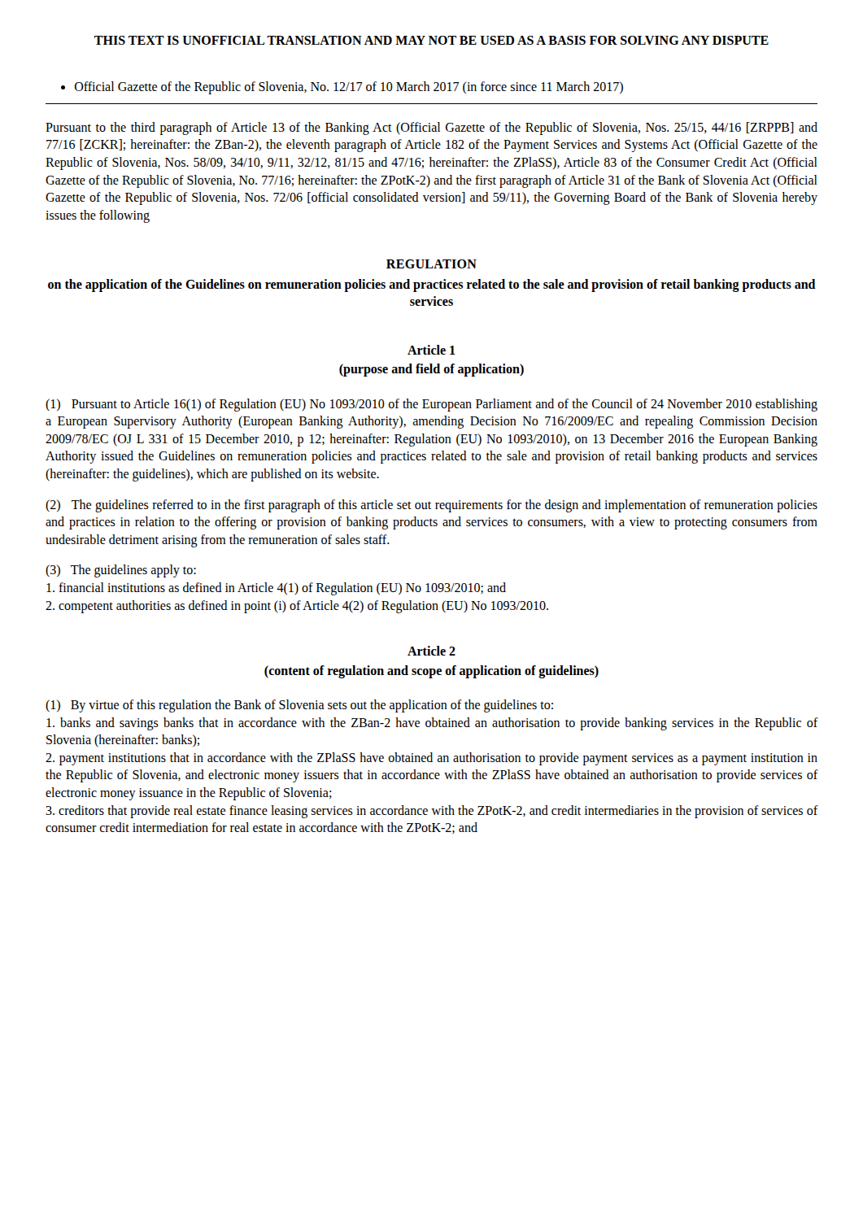THIS TEXT IS UNOFFICIAL TRANSLATION AND MAY NOT BE USED AS A BASIS FOR SOLVING ANY DISPUTE
Official Gazette of the Republic of Slovenia, No. 12/17 of 10 March 2017 (in force since 11 March 2017)
Pursuant to the third paragraph of Article 13 of the Banking Act (Official Gazette of the Republic of Slovenia, Nos. 25/15, 44/16 [ZRPPB] and 77/16 [ZCKR]; hereinafter: the ZBan-2), the eleventh paragraph of Article 182 of the Payment Services and Systems Act (Official Gazette of the Republic of Slovenia, Nos. 58/09, 34/10, 9/11, 32/12, 81/15 and 47/16; hereinafter: the ZPlaSS), Article 83 of the Consumer Credit Act (Official Gazette of the Republic of Slovenia, No. 77/16; hereinafter: the ZPotK-2) and the first paragraph of Article 31 of the Bank of Slovenia Act (Official Gazette of the Republic of Slovenia, Nos. 72/06 [official consolidated version] and 59/11), the Governing Board of the Bank of Slovenia hereby issues the following
REGULATION
on the application of the Guidelines on remuneration policies and practices related to the sale and provision of retail banking products and services
Article 1
(purpose and field of application)
(1) Pursuant to Article 16(1) of Regulation (EU) No 1093/2010 of the European Parliament and of the Council of 24 November 2010 establishing a European Supervisory Authority (European Banking Authority), amending Decision No 716/2009/EC and repealing Commission Decision 2009/78/EC (OJ L 331 of 15 December 2010, p 12; hereinafter: Regulation (EU) No 1093/2010), on 13 December 2016 the European Banking Authority issued the Guidelines on remuneration policies and practices related to the sale and provision of retail banking products and services (hereinafter: the guidelines), which are published on its website.
(2) The guidelines referred to in the first paragraph of this article set out requirements for the design and implementation of remuneration policies and practices in relation to the offering or provision of banking products and services to consumers, with a view to protecting consumers from undesirable detriment arising from the remuneration of sales staff.
(3) The guidelines apply to:
1. financial institutions as defined in Article 4(1) of Regulation (EU) No 1093/2010; and
2. competent authorities as defined in point (i) of Article 4(2) of Regulation (EU) No 1093/2010.
Article 2
(content of regulation and scope of application of guidelines)
(1) By virtue of this regulation the Bank of Slovenia sets out the application of the guidelines to:
1. banks and savings banks that in accordance with the ZBan-2 have obtained an authorisation to provide banking services in the Republic of Slovenia (hereinafter: banks);
2. payment institutions that in accordance with the ZPlaSS have obtained an authorisation to provide payment services as a payment institution in the Republic of Slovenia, and electronic money issuers that in accordance with the ZPlaSS have obtained an authorisation to provide services of electronic money issuance in the Republic of Slovenia;
3. creditors that provide real estate finance leasing services in accordance with the ZPotK-2, and credit intermediaries in the provision of services of consumer credit intermediation for real estate in accordance with the ZPotK-2; and